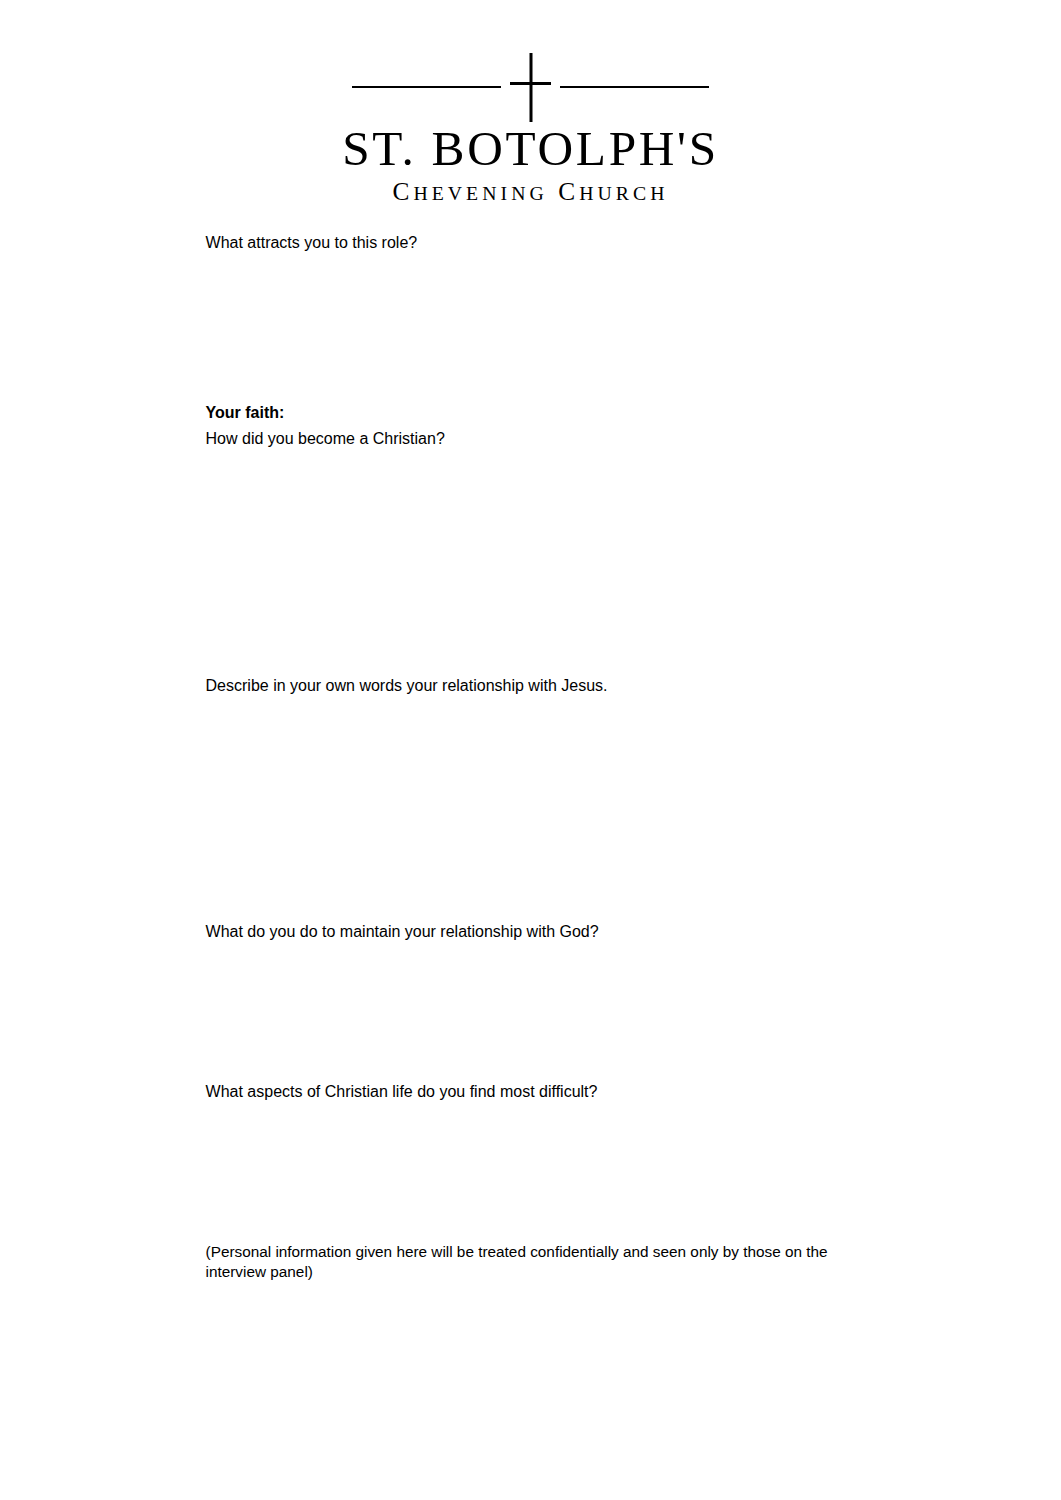ST. BOTOLPH'S
CHEVENING CHURCH
What attracts you to this role?
Your faith:
How did you become a Christian?
Describe in your own words your relationship with Jesus.
What do you do to maintain your relationship with God?
What aspects of Christian life do you find most difficult?
(Personal information given here will be treated confidentially and seen only by those on the interview panel)